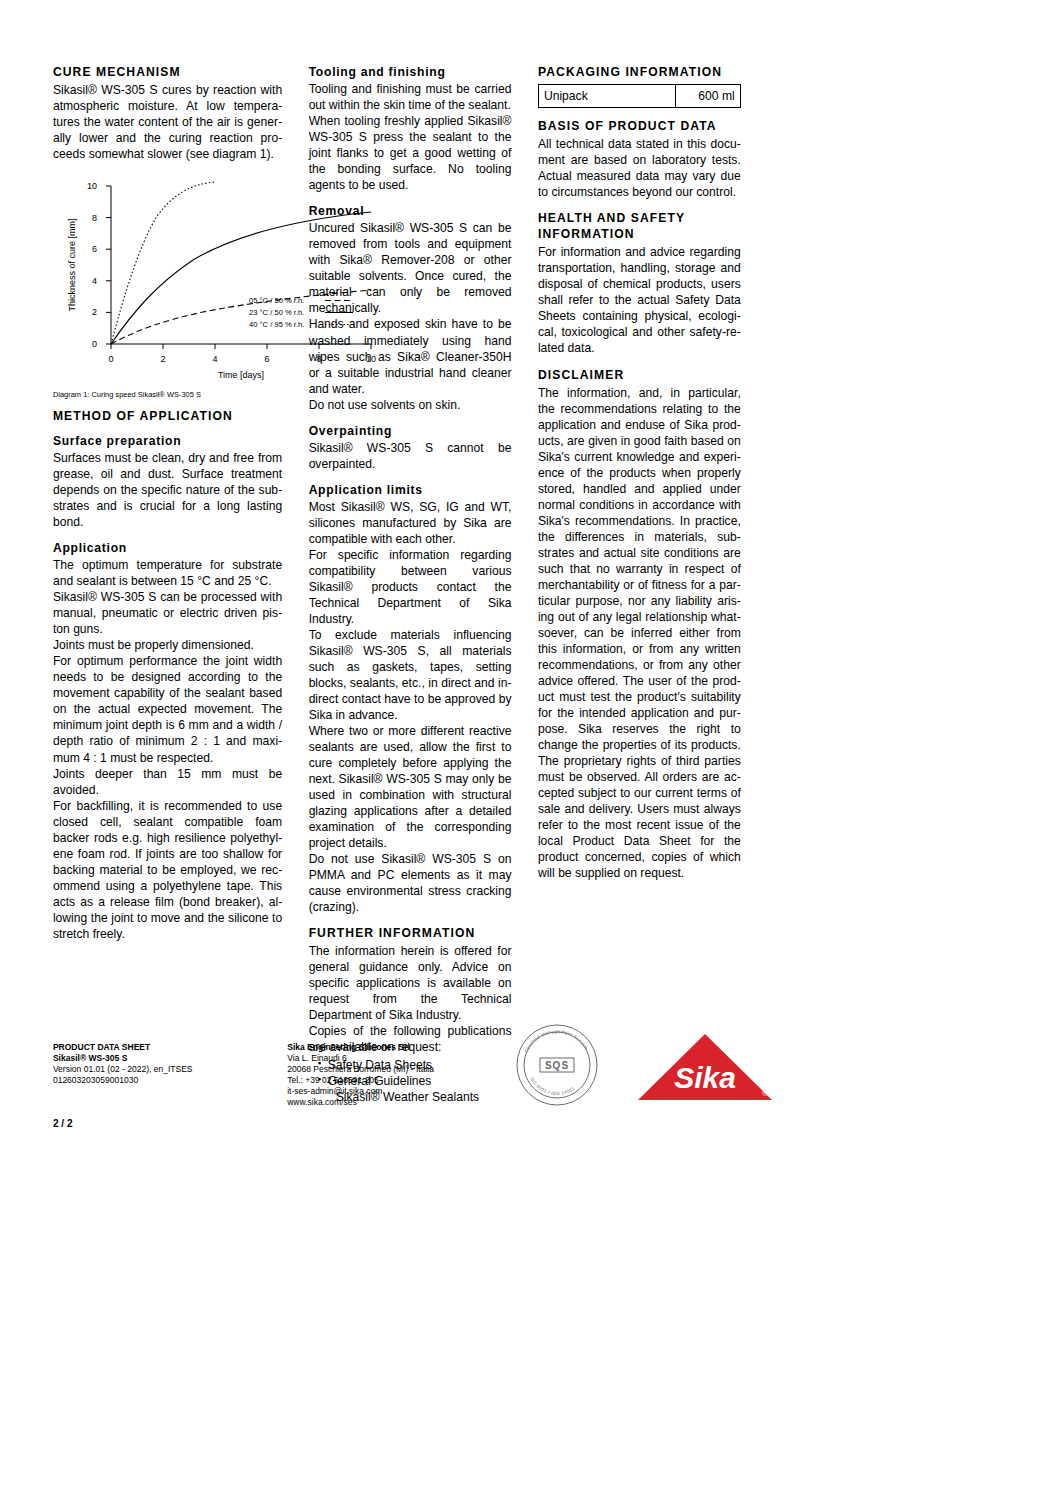Cure Mechanism
Sikasil® WS-305 S cures by reaction with atmospheric moisture. At low temperatures the water content of the air is generally lower and the curing reaction proceeds somewhat slower (see diagram 1).
0 2 4 6 8 10 0 2 4 6 8 10 Thickness of cure [mm] Time [days] 05 °C / 50 % r.h. 23 °C / 50 % r.h. 40 °C / 95 % r.h.
Diagram 1: Curing speed Sikasil® WS-305 S
Method of Application
Surface preparation
Surfaces must be clean, dry and free from grease, oil and dust. Surface treatment depends on the specific nature of the substrates and is crucial for a long lasting bond.
Application
The optimum temperature for substrate and sealant is between 15 °C and 25 °C.
Sikasil® WS-305 S can be processed with manual, pneumatic or electric driven piston guns.
Joints must be properly dimensioned.
For optimum performance the joint width needs to be designed according to the movement capability of the sealant based on the actual expected movement. The minimum joint depth is 6 mm and a width / depth ratio of minimum 2 : 1 and maximum 4 : 1 must be respected.
Joints deeper than 15 mm must be avoided.
For backfilling, it is recommended to use closed cell, sealant compatible foam backer rods e.g. high resilience polyethylene foam rod. If joints are too shallow for backing material to be employed, we recommend using a polyethylene tape. This acts as a release film (bond breaker), allowing the joint to move and the silicone to stretch freely.
Tooling and finishing
Tooling and finishing must be carried out within the skin time of the sealant.
When tooling freshly applied Sikasil® WS-305 S press the sealant to the joint flanks to get a good wetting of the bonding surface. No tooling agents to be used.
Removal
Uncured Sikasil® WS-305 S can be removed from tools and equipment with Sika® Remover-208 or other suitable solvents. Once cured, the material can only be removed mechanically.
Hands and exposed skin have to be washed immediately using hand wipes such as Sika® Cleaner-350H or a suitable industrial hand cleaner and water.
Do not use solvents on skin.
Overpainting
Sikasil® WS-305 S cannot be overpainted.
Application limits
Most Sikasil® WS, SG, IG and WT, silicones manufactured by Sika are compatible with each other.
For specific information regarding compatibility between various Sikasil® products contact the Technical Department of Sika Industry.
To exclude materials influencing Sikasil® WS-305 S, all materials such as gaskets, tapes, setting blocks, sealants, etc., in direct and indirect contact have to be approved by Sika in advance.
Where two or more different reactive sealants are used, allow the first to cure completely before applying the next. Sikasil® WS-305 S may only be used in combination with structural glazing applications after a detailed examination of the corresponding project details.
Do not use Sikasil® WS-305 S on PMMA and PC elements as it may cause environmental stress cracking (crazing).
Further Information
The information herein is offered for general guidance only. Advice on specific applications is available on request from the Technical Department of Sika Industry.
Copies of the following publications are available on request:
Safety Data Sheets
General Guidelines
Sikasil® Weather Sealants
Packaging Information
| Unipack | 600 ml |
Basis of Product Data
All technical data stated in this document are based on laboratory tests. Actual measured data may vary due to circumstances beyond our control.
Health and Safety Information
For information and advice regarding transportation, handling, storage and disposal of chemical products, users shall refer to the actual Safety Data Sheets containing physical, ecological, toxicological and other safety-related data.
Disclaimer
The information, and, in particular, the recommendations relating to the application and enduse of Sika products, are given in good faith based on Sika's current knowledge and experience of the products when properly stored, handled and applied under normal conditions in accordance with Sika's recommendations. In practice, the differences in materials, substrates and actual site conditions are such that no warranty in respect of merchantability or of fitness for a particular purpose, nor any liability arising out of any legal relationship whatsoever, can be inferred either from this information, or from any written recommendations, or from any other advice offered. The user of the product must test the product's suitability for the intended application and purpose. Sika reserves the right to change the properties of its products. The proprietary rights of third parties must be observed. All orders are accepted subject to our current terms of sale and delivery. Users must always refer to the most recent issue of the local Product Data Sheet for the product concerned, copies of which will be supplied on request.
PRODUCT DATA SHEET
Sikasil® WS-305 S
Version 01.01 (02 - 2022), en_ITSES
012603203059001030
Sika Engineering Silicones Srl
Via L. Einaudi 6
20068 Peschiera Borromeo (MI) - Italia
Tel.: +39 02 516591 205
it-ses-admin@it.sika.com
www.sika.com/ses
Certified Management System ISO 9001 / ISO 14001 SQS Sika ®
2 / 2